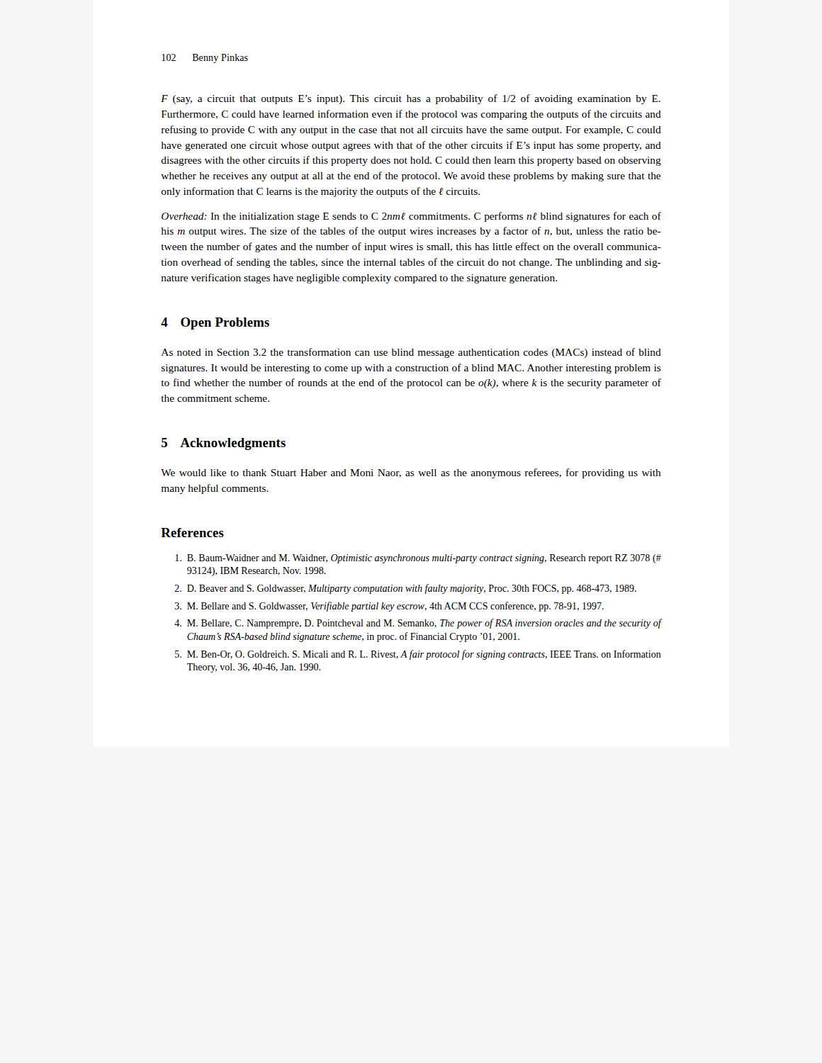102 Benny Pinkas
F (say, a circuit that outputs E’s input). This circuit has a probability of 1/2 of avoiding examination by E. Furthermore, C could have learned information even if the protocol was comparing the outputs of the circuits and refusing to provide C with any output in the case that not all circuits have the same output. For example, C could have generated one circuit whose output agrees with that of the other circuits if E’s input has some property, and disagrees with the other circuits if this property does not hold. C could then learn this property based on observing whether he receives any output at all at the end of the protocol. We avoid these problems by making sure that the only information that C learns is the majority the outputs of the ℓ circuits.
Overhead: In the initialization stage E sends to C 2nmℓ commitments. C performs nℓ blind signatures for each of his m output wires. The size of the tables of the output wires increases by a factor of n, but, unless the ratio between the number of gates and the number of input wires is small, this has little effect on the overall communication overhead of sending the tables, since the internal tables of the circuit do not change. The unblinding and signature verification stages have negligible complexity compared to the signature generation.
4 Open Problems
As noted in Section 3.2 the transformation can use blind message authentication codes (MACs) instead of blind signatures. It would be interesting to come up with a construction of a blind MAC. Another interesting problem is to find whether the number of rounds at the end of the protocol can be o(k), where k is the security parameter of the commitment scheme.
5 Acknowledgments
We would like to thank Stuart Haber and Moni Naor, as well as the anonymous referees, for providing us with many helpful comments.
References
1. B. Baum-Waidner and M. Waidner, Optimistic asynchronous multi-party contract signing, Research report RZ 3078 (# 93124), IBM Research, Nov. 1998.
2. D. Beaver and S. Goldwasser, Multiparty computation with faulty majority, Proc. 30th FOCS, pp. 468-473, 1989.
3. M. Bellare and S. Goldwasser, Verifiable partial key escrow, 4th ACM CCS conference, pp. 78-91, 1997.
4. M. Bellare, C. Namprempre, D. Pointcheval and M. Semanko, The power of RSA inversion oracles and the security of Chaum’s RSA-based blind signature scheme, in proc. of Financial Crypto ’01, 2001.
5. M. Ben-Or, O. Goldreich. S. Micali and R. L. Rivest, A fair protocol for signing contracts, IEEE Trans. on Information Theory, vol. 36, 40-46, Jan. 1990.